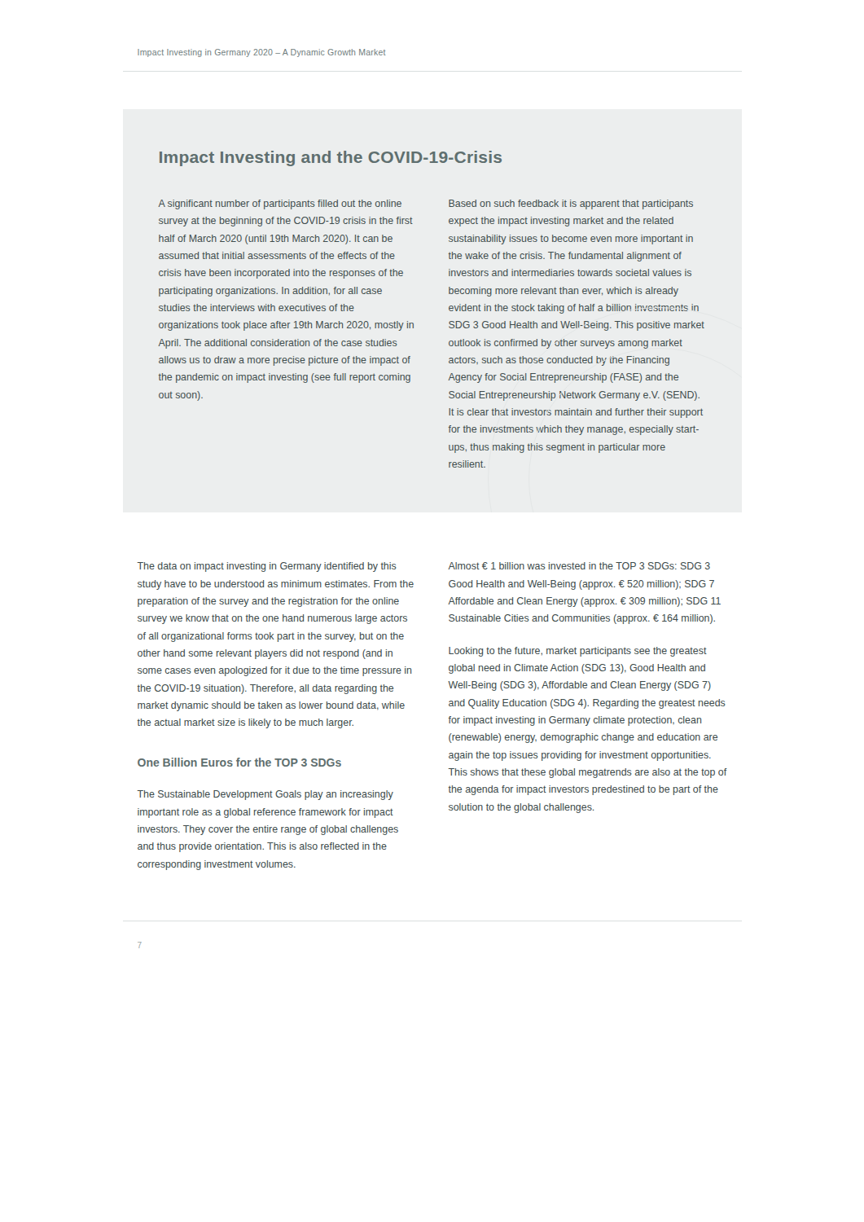Impact Investing in Germany 2020 – A Dynamic Growth Market
Impact Investing and the COVID-19-Crisis
A significant number of participants filled out the online survey at the beginning of the COVID-19 crisis in the first half of March 2020 (until 19th March 2020). It can be assumed that initial assessments of the effects of the crisis have been incorporated into the responses of the participating organizations. In addition, for all case studies the interviews with executives of the organizations took place after 19th March 2020, mostly in April. The additional consideration of the case studies allows us to draw a more precise picture of the impact of the pandemic on impact investing (see full report coming out soon).
Based on such feedback it is apparent that participants expect the impact investing market and the related sustainability issues to become even more important in the wake of the crisis. The fundamental alignment of investors and intermediaries towards societal values is becoming more relevant than ever, which is already evident in the stock taking of half a billion investments in SDG 3 Good Health and Well-Being. This positive market outlook is confirmed by other surveys among market actors, such as those conducted by the Financing Agency for Social Entrepreneurship (FASE) and the Social Entrepreneurship Network Germany e.V. (SEND). It is clear that investors maintain and further their support for the investments which they manage, especially start-ups, thus making this segment in particular more resilient.
The data on impact investing in Germany identified by this study have to be understood as minimum estimates. From the preparation of the survey and the registration for the online survey we know that on the one hand numerous large actors of all organizational forms took part in the survey, but on the other hand some relevant players did not respond (and in some cases even apologized for it due to the time pressure in the COVID-19 situation). Therefore, all data regarding the market dynamic should be taken as lower bound data, while the actual market size is likely to be much larger.
One Billion Euros for the TOP 3 SDGs
The Sustainable Development Goals play an increasingly important role as a global reference framework for impact investors. They cover the entire range of global challenges and thus provide orientation. This is also reflected in the corresponding investment volumes.
Almost € 1 billion was invested in the TOP 3 SDGs: SDG 3 Good Health and Well-Being (approx. € 520 million); SDG 7 Affordable and Clean Energy (approx. € 309 million); SDG 11 Sustainable Cities and Communities (approx. € 164 million).
Looking to the future, market participants see the greatest global need in Climate Action (SDG 13), Good Health and Well-Being (SDG 3), Affordable and Clean Energy (SDG 7) and Quality Education (SDG 4). Regarding the greatest needs for impact investing in Germany climate protection, clean (renewable) energy, demographic change and education are again the top issues providing for investment opportunities. This shows that these global megatrends are also at the top of the agenda for impact investors predestined to be part of the solution to the global challenges.
7